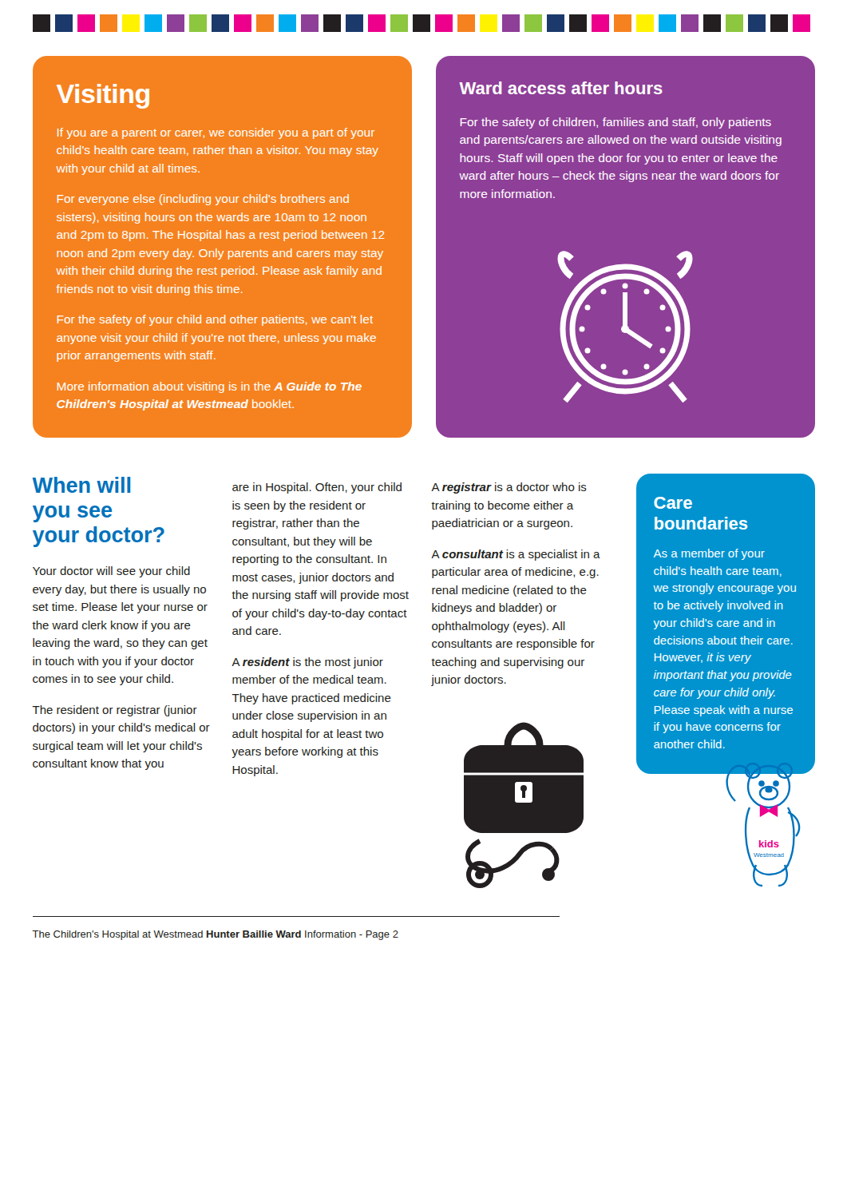Visiting
If you are a parent or carer, we consider you a part of your child's health care team, rather than a visitor. You may stay with your child at all times.
For everyone else (including your child's brothers and sisters), visiting hours on the wards are 10am to 12 noon and 2pm to 8pm. The Hospital has a rest period between 12 noon and 2pm every day. Only parents and carers may stay with their child during the rest period. Please ask family and friends not to visit during this time.
For the safety of your child and other patients, we can't let anyone visit your child if you're not there, unless you make prior arrangements with staff.
More information about visiting is in the A Guide to The Children's Hospital at Westmead booklet.
Ward access after hours
For the safety of children, families and staff, only patients and parents/carers are allowed on the ward outside visiting hours. Staff will open the door for you to enter or leave the ward after hours – check the signs near the ward doors for more information.
When will
you see
your doctor?
Your doctor will see your child every day, but there is usually no set time. Please let your nurse or the ward clerk know if you are leaving the ward, so they can get in touch with you if your doctor comes in to see your child.
The resident or registrar (junior doctors) in your child's medical or surgical team will let your child's consultant know that you
are in Hospital. Often, your child is seen by the resident or registrar, rather than the consultant, but they will be reporting to the consultant. In most cases, junior doctors and the nursing staff will provide most of your child's day-to-day contact and care.
A resident is the most junior member of the medical team. They have practiced medicine under close supervision in an adult hospital for at least two years before working at this Hospital.
A registrar is a doctor who is training to become either a paediatrician or a surgeon.
A consultant is a specialist in a particular area of medicine, e.g. renal medicine (related to the kidneys and bladder) or ophthalmology (eyes). All consultants are responsible for teaching and supervising our junior doctors.
Care
boundaries
As a member of your child's health care team, we strongly encourage you to be actively involved in your child's care and in decisions about their care. However, it is very important that you provide care for your child only. Please speak with a nurse if you have concerns for another child.
kids Westmead
The Children's Hospital at Westmead Hunter Baillie Ward Information - Page 2